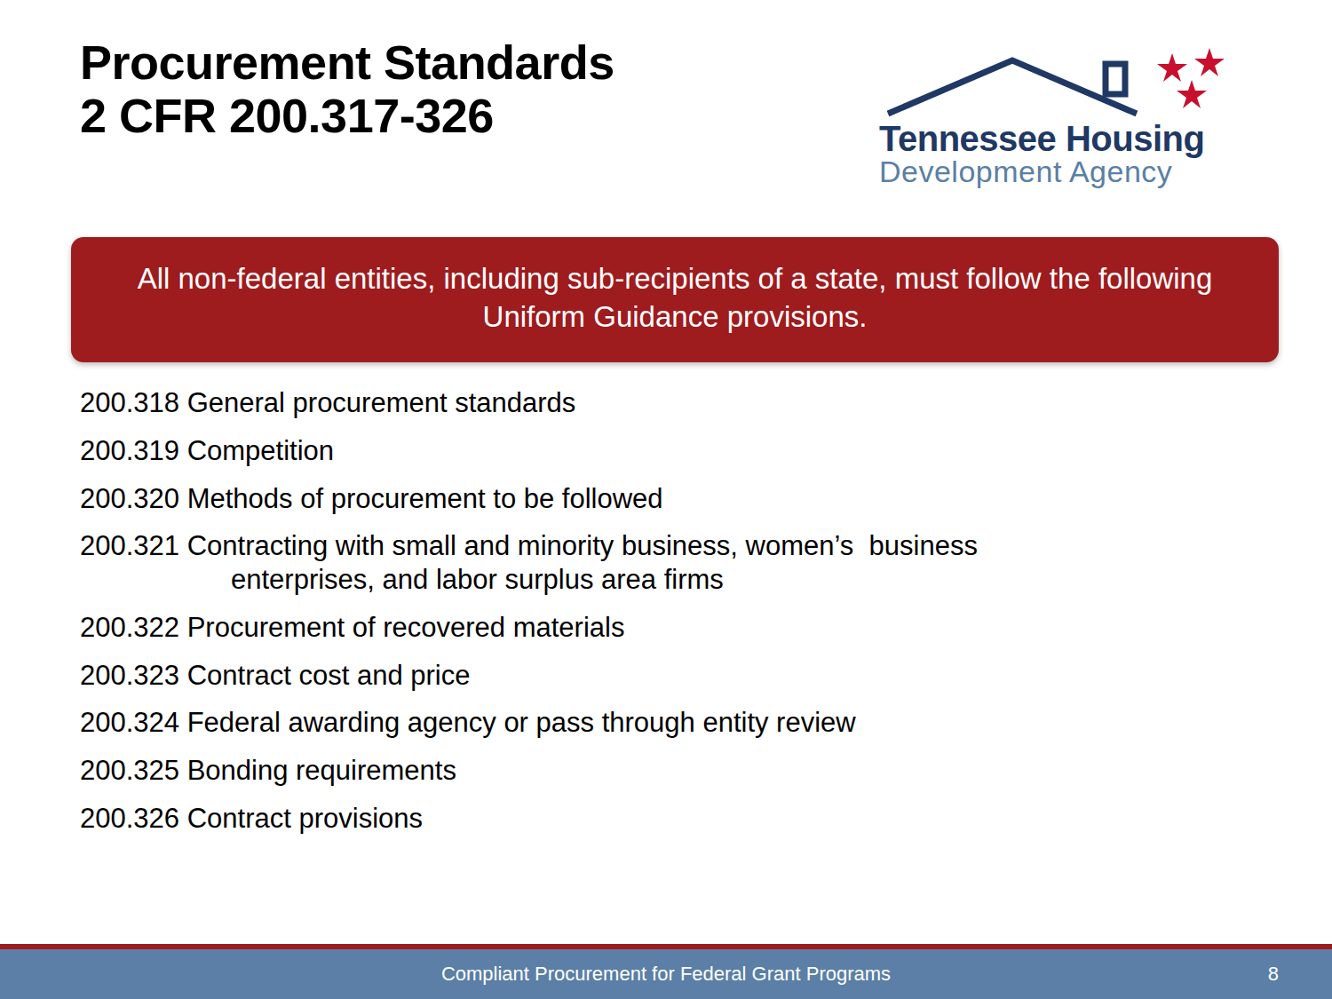Procurement Standards
2 CFR 200.317-326
Tennessee Housing
Development Agency
All non-federal entities, including sub-recipients of a state, must follow the following Uniform Guidance provisions.
200.318 General procurement standards
200.319 Competition
200.320 Methods of procurement to be followed
200.321 Contracting with small and minority business, women’s business enterprises, and labor surplus area firms
200.322 Procurement of recovered materials
200.323 Contract cost and price
200.324 Federal awarding agency or pass through entity review
200.325 Bonding requirements
200.326 Contract provisions
Compliant Procurement for Federal Grant Programs 8